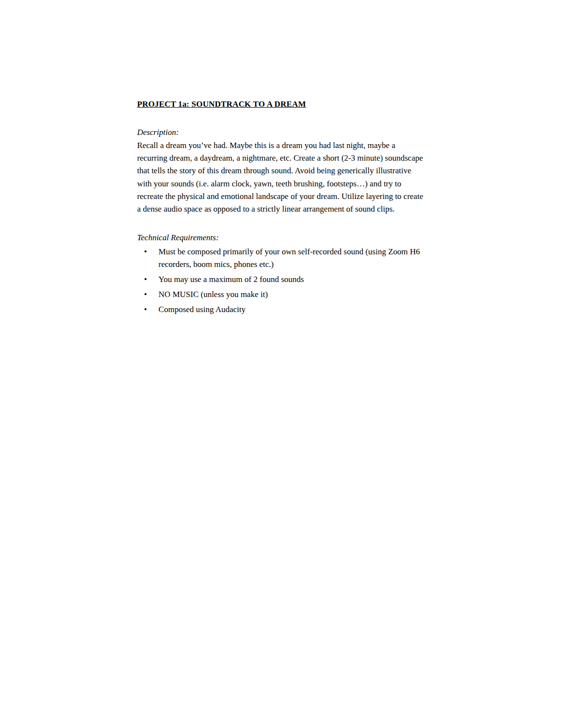PROJECT 1a: SOUNDTRACK TO A DREAM
Description:
Recall a dream you’ve had. Maybe this is a dream you had last night, maybe a recurring dream, a daydream, a nightmare, etc. Create a short (2-3 minute) soundscape that tells the story of this dream through sound. Avoid being generically illustrative with your sounds (i.e. alarm clock, yawn, teeth brushing, footsteps…) and try to recreate the physical and emotional landscape of your dream. Utilize layering to create a dense audio space as opposed to a strictly linear arrangement of sound clips.
Technical Requirements:
Must be composed primarily of your own self-recorded sound (using Zoom H6 recorders, boom mics, phones etc.)
You may use a maximum of 2 found sounds
NO MUSIC (unless you make it)
Composed using Audacity